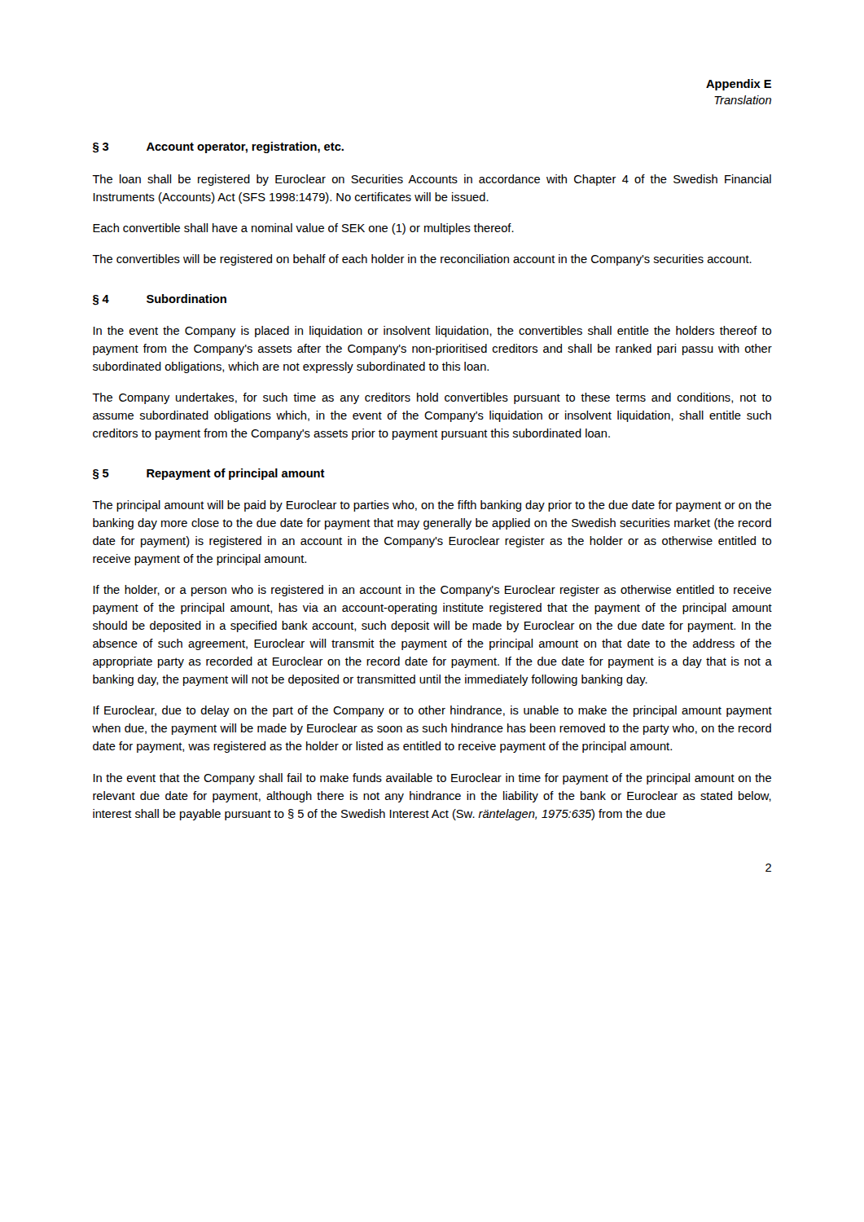Appendix E
Translation
§ 3 Account operator, registration, etc.
The loan shall be registered by Euroclear on Securities Accounts in accordance with Chapter 4 of the Swedish Financial Instruments (Accounts) Act (SFS 1998:1479). No certificates will be issued.
Each convertible shall have a nominal value of SEK one (1) or multiples thereof.
The convertibles will be registered on behalf of each holder in the reconciliation account in the Company's securities account.
§ 4 Subordination
In the event the Company is placed in liquidation or insolvent liquidation, the convertibles shall entitle the holders thereof to payment from the Company's assets after the Company's non-prioritised creditors and shall be ranked pari passu with other subordinated obligations, which are not expressly subordinated to this loan.
The Company undertakes, for such time as any creditors hold convertibles pursuant to these terms and conditions, not to assume subordinated obligations which, in the event of the Company's liquidation or insolvent liquidation, shall entitle such creditors to payment from the Company's assets prior to payment pursuant this subordinated loan.
§ 5 Repayment of principal amount
The principal amount will be paid by Euroclear to parties who, on the fifth banking day prior to the due date for payment or on the banking day more close to the due date for payment that may generally be applied on the Swedish securities market (the record date for payment) is registered in an account in the Company's Euroclear register as the holder or as otherwise entitled to receive payment of the principal amount.
If the holder, or a person who is registered in an account in the Company's Euroclear register as otherwise entitled to receive payment of the principal amount, has via an account-operating institute registered that the payment of the principal amount should be deposited in a specified bank account, such deposit will be made by Euroclear on the due date for payment. In the absence of such agreement, Euroclear will transmit the payment of the principal amount on that date to the address of the appropriate party as recorded at Euroclear on the record date for payment. If the due date for payment is a day that is not a banking day, the payment will not be deposited or transmitted until the immediately following banking day.
If Euroclear, due to delay on the part of the Company or to other hindrance, is unable to make the principal amount payment when due, the payment will be made by Euroclear as soon as such hindrance has been removed to the party who, on the record date for payment, was registered as the holder or listed as entitled to receive payment of the principal amount.
In the event that the Company shall fail to make funds available to Euroclear in time for payment of the principal amount on the relevant due date for payment, although there is not any hindrance in the liability of the bank or Euroclear as stated below, interest shall be payable pursuant to § 5 of the Swedish Interest Act (Sw. räntelagen, 1975:635) from the due
2